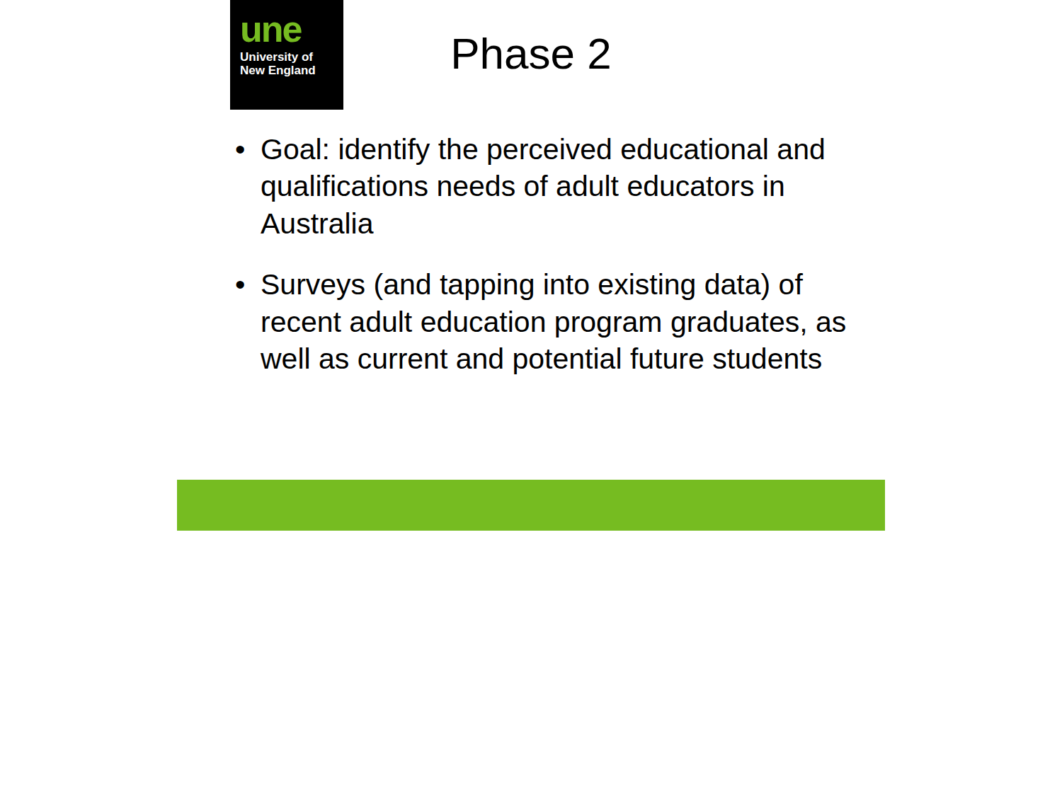une
University of
New England
Phase 2
Goal: identify the perceived educational and qualifications needs of adult educators in Australia
Surveys (and tapping into existing data) of recent adult education program graduates, as well as current and potential future students